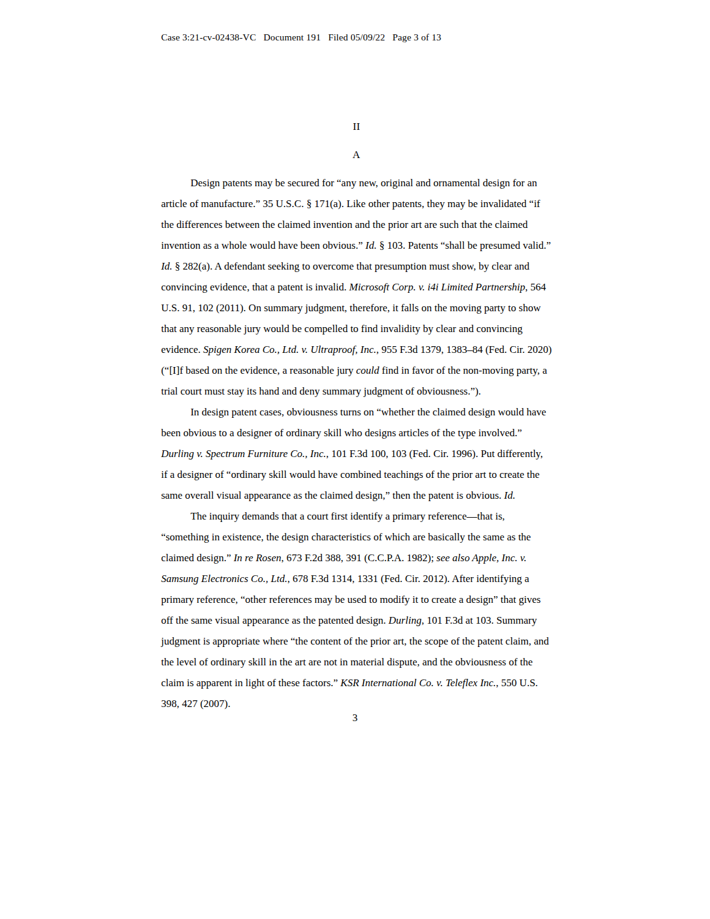Case 3:21-cv-02438-VC Document 191 Filed 05/09/22 Page 3 of 13
II
A
Design patents may be secured for “any new, original and ornamental design for an article of manufacture.” 35 U.S.C. § 171(a). Like other patents, they may be invalidated “if the differences between the claimed invention and the prior art are such that the claimed invention as a whole would have been obvious.” Id. § 103. Patents “shall be presumed valid.” Id. § 282(a). A defendant seeking to overcome that presumption must show, by clear and convincing evidence, that a patent is invalid. Microsoft Corp. v. i4i Limited Partnership, 564 U.S. 91, 102 (2011). On summary judgment, therefore, it falls on the moving party to show that any reasonable jury would be compelled to find invalidity by clear and convincing evidence. Spigen Korea Co., Ltd. v. Ultraproof, Inc., 955 F.3d 1379, 1383–84 (Fed. Cir. 2020) (“[I]f based on the evidence, a reasonable jury could find in favor of the non-moving party, a trial court must stay its hand and deny summary judgment of obviousness.”).
In design patent cases, obviousness turns on “whether the claimed design would have been obvious to a designer of ordinary skill who designs articles of the type involved.” Durling v. Spectrum Furniture Co., Inc., 101 F.3d 100, 103 (Fed. Cir. 1996). Put differently, if a designer of “ordinary skill would have combined teachings of the prior art to create the same overall visual appearance as the claimed design,” then the patent is obvious. Id.
The inquiry demands that a court first identify a primary reference—that is, “something in existence, the design characteristics of which are basically the same as the claimed design.” In re Rosen, 673 F.2d 388, 391 (C.C.P.A. 1982); see also Apple, Inc. v. Samsung Electronics Co., Ltd., 678 F.3d 1314, 1331 (Fed. Cir. 2012). After identifying a primary reference, “other references may be used to modify it to create a design” that gives off the same visual appearance as the patented design. Durling, 101 F.3d at 103. Summary judgment is appropriate where “the content of the prior art, the scope of the patent claim, and the level of ordinary skill in the art are not in material dispute, and the obviousness of the claim is apparent in light of these factors.” KSR International Co. v. Teleflex Inc., 550 U.S. 398, 427 (2007).
3